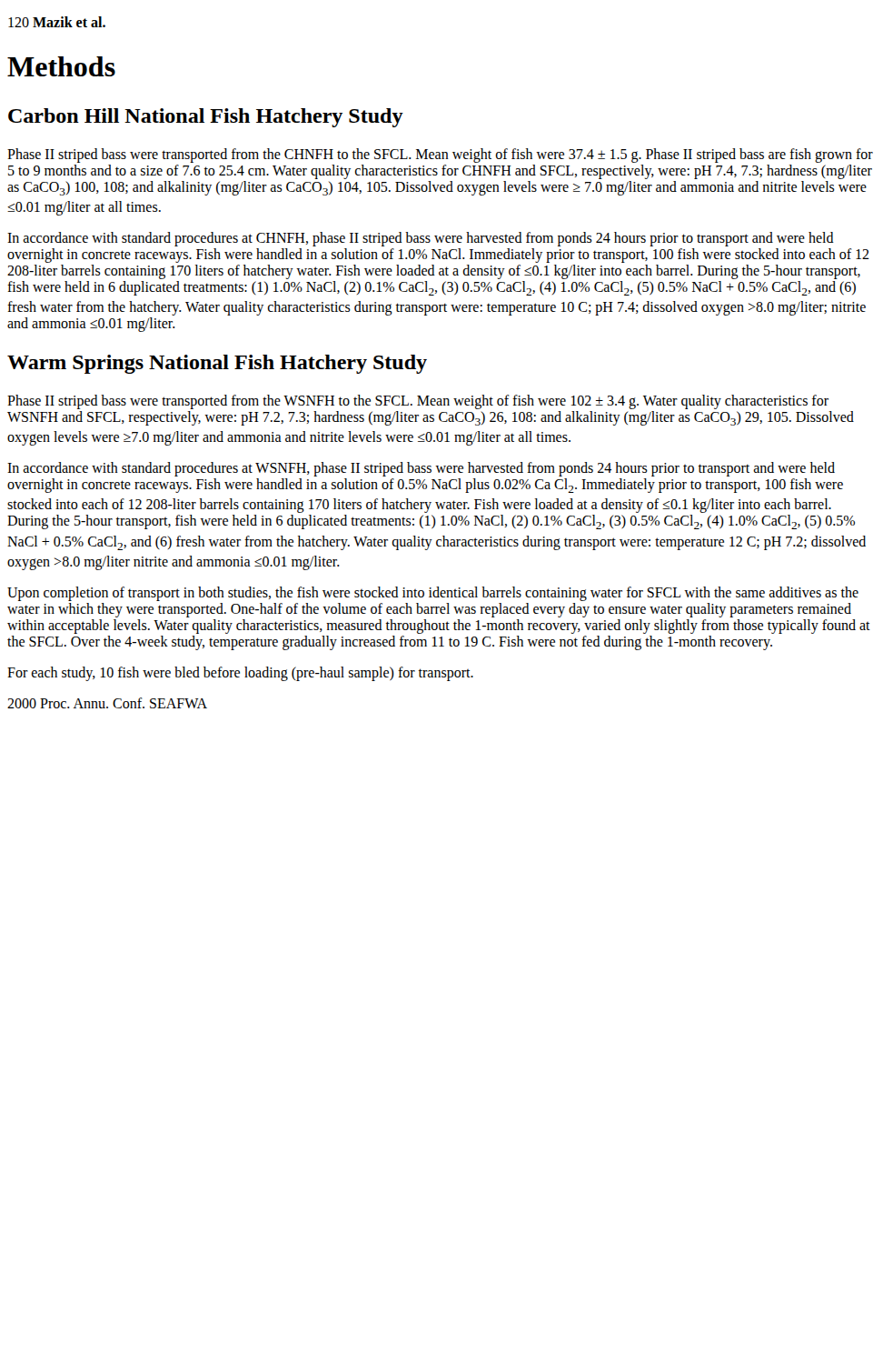120 Mazik et al.
Methods
Carbon Hill National Fish Hatchery Study
Phase II striped bass were transported from the CHNFH to the SFCL. Mean weight of fish were 37.4 ± 1.5 g. Phase II striped bass are fish grown for 5 to 9 months and to a size of 7.6 to 25.4 cm. Water quality characteristics for CHNFH and SFCL, respectively, were: pH 7.4, 7.3; hardness (mg/liter as CaCO3) 100, 108; and alkalinity (mg/liter as CaCO3) 104, 105. Dissolved oxygen levels were ≥ 7.0 mg/liter and ammonia and nitrite levels were ≤0.01 mg/liter at all times.
In accordance with standard procedures at CHNFH, phase II striped bass were harvested from ponds 24 hours prior to transport and were held overnight in concrete raceways. Fish were handled in a solution of 1.0% NaCl. Immediately prior to transport, 100 fish were stocked into each of 12 208-liter barrels containing 170 liters of hatchery water. Fish were loaded at a density of ≤0.1 kg/liter into each barrel. During the 5-hour transport, fish were held in 6 duplicated treatments: (1) 1.0% NaCl, (2) 0.1% CaCl2, (3) 0.5% CaCl2, (4) 1.0% CaCl2, (5) 0.5% NaCl + 0.5% CaCl2, and (6) fresh water from the hatchery. Water quality characteristics during transport were: temperature 10 C; pH 7.4; dissolved oxygen >8.0 mg/liter; nitrite and ammonia ≤0.01 mg/liter.
Warm Springs National Fish Hatchery Study
Phase II striped bass were transported from the WSNFH to the SFCL. Mean weight of fish were 102 ± 3.4 g. Water quality characteristics for WSNFH and SFCL, respectively, were: pH 7.2, 7.3; hardness (mg/liter as CaCO3) 26, 108: and alkalinity (mg/liter as CaCO3) 29, 105. Dissolved oxygen levels were ≥7.0 mg/liter and ammonia and nitrite levels were ≤0.01 mg/liter at all times.
In accordance with standard procedures at WSNFH, phase II striped bass were harvested from ponds 24 hours prior to transport and were held overnight in concrete raceways. Fish were handled in a solution of 0.5% NaCl plus 0.02% Ca Cl2. Immediately prior to transport, 100 fish were stocked into each of 12 208-liter barrels containing 170 liters of hatchery water. Fish were loaded at a density of ≤0.1 kg/liter into each barrel. During the 5-hour transport, fish were held in 6 duplicated treatments: (1) 1.0% NaCl, (2) 0.1% CaCl2, (3) 0.5% CaCl2, (4) 1.0% CaCl2, (5) 0.5% NaCl + 0.5% CaCl2, and (6) fresh water from the hatchery. Water quality characteristics during transport were: temperature 12 C; pH 7.2; dissolved oxygen >8.0 mg/liter nitrite and ammonia ≤0.01 mg/liter.
Upon completion of transport in both studies, the fish were stocked into identical barrels containing water for SFCL with the same additives as the water in which they were transported. One-half of the volume of each barrel was replaced every day to ensure water quality parameters remained within acceptable levels. Water quality characteristics, measured throughout the 1-month recovery, varied only slightly from those typically found at the SFCL. Over the 4-week study, temperature gradually increased from 11 to 19 C. Fish were not fed during the 1-month recovery.
For each study, 10 fish were bled before loading (pre-haul sample) for transport.
2000 Proc. Annu. Conf. SEAFWA